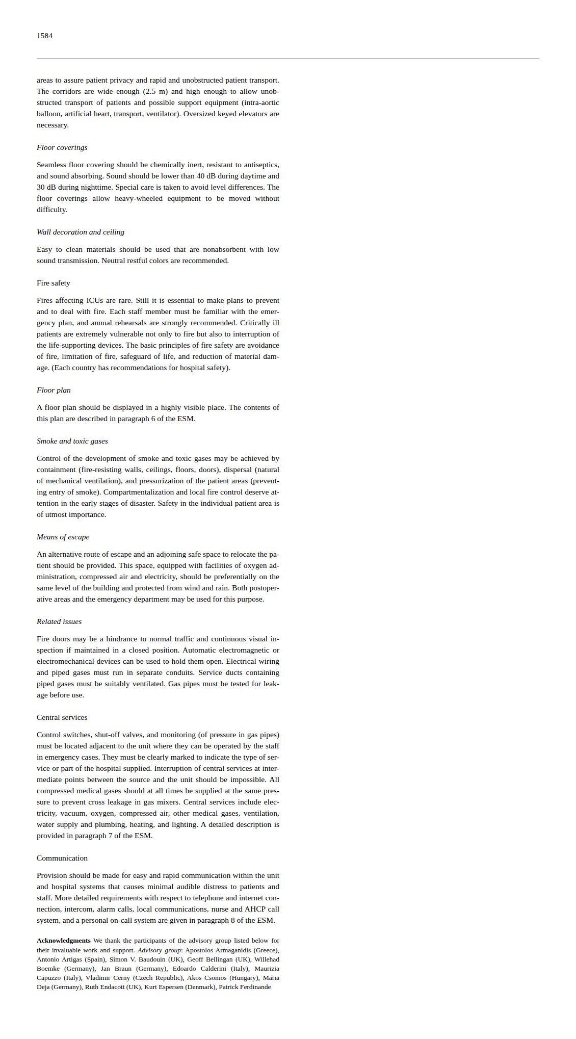1584
areas to assure patient privacy and rapid and unobstructed patient transport. The corridors are wide enough (2.5 m) and high enough to allow unobstructed transport of patients and possible support equipment (intra-aortic balloon, artificial heart, transport, ventilator). Oversized keyed elevators are necessary.
Floor coverings
Seamless floor covering should be chemically inert, resistant to antiseptics, and sound absorbing. Sound should be lower than 40 dB during daytime and 30 dB during nighttime. Special care is taken to avoid level differences. The floor coverings allow heavy-wheeled equipment to be moved without difficulty.
Wall decoration and ceiling
Easy to clean materials should be used that are nonabsorbent with low sound transmission. Neutral restful colors are recommended.
Fire safety
Fires affecting ICUs are rare. Still it is essential to make plans to prevent and to deal with fire. Each staff member must be familiar with the emergency plan, and annual rehearsals are strongly recommended. Critically ill patients are extremely vulnerable not only to fire but also to interruption of the life-supporting devices. The basic principles of fire safety are avoidance of fire, limitation of fire, safeguard of life, and reduction of material damage. (Each country has recommendations for hospital safety).
Floor plan
A floor plan should be displayed in a highly visible place. The contents of this plan are described in paragraph 6 of the ESM.
Smoke and toxic gases
Control of the development of smoke and toxic gases may be achieved by containment (fire-resisting walls, ceilings, floors, doors), dispersal (natural of mechanical ventilation), and pressurization of the patient areas (preventing entry of smoke). Compartmentalization and local fire control deserve attention in the early stages of disaster. Safety in the individual patient area is of utmost importance.
Means of escape
An alternative route of escape and an adjoining safe space to relocate the patient should be provided. This space, equipped with facilities of oxygen administration, compressed air and electricity, should be preferentially on the same level of the building and protected from wind and rain. Both postoperative areas and the emergency department may be used for this purpose.
Related issues
Fire doors may be a hindrance to normal traffic and continuous visual inspection if maintained in a closed position. Automatic electromagnetic or electromechanical devices can be used to hold them open. Electrical wiring and piped gases must run in separate conduits. Service ducts containing piped gases must be suitably ventilated. Gas pipes must be tested for leakage before use.
Central services
Control switches, shut-off valves, and monitoring (of pressure in gas pipes) must be located adjacent to the unit where they can be operated by the staff in emergency cases. They must be clearly marked to indicate the type of service or part of the hospital supplied. Interruption of central services at intermediate points between the source and the unit should be impossible. All compressed medical gases should at all times be supplied at the same pressure to prevent cross leakage in gas mixers. Central services include electricity, vacuum, oxygen, compressed air, other medical gases, ventilation, water supply and plumbing, heating, and lighting. A detailed description is provided in paragraph 7 of the ESM.
Communication
Provision should be made for easy and rapid communication within the unit and hospital systems that causes minimal audible distress to patients and staff. More detailed requirements with respect to telephone and internet connection, intercom, alarm calls, local communications, nurse and AHCP call system, and a personal on-call system are given in paragraph 8 of the ESM.
Acknowledgments We thank the participants of the advisory group listed below for their invaluable work and support. Advisory group: Apostolos Armaganidis (Greece), Antonio Artigas (Spain), Simon V. Baudouin (UK), Geoff Bellingan (UK), Willehad Boemke (Germany), Jan Braun (Germany), Edoardo Calderini (Italy), Maurizia Capuzzo (Italy), Vladimir Cerny (Czech Republic), Akos Csomos (Hungary), Maria Deja (Germany), Ruth Endacott (UK), Kurt Espersen (Denmark), Patrick Ferdinande